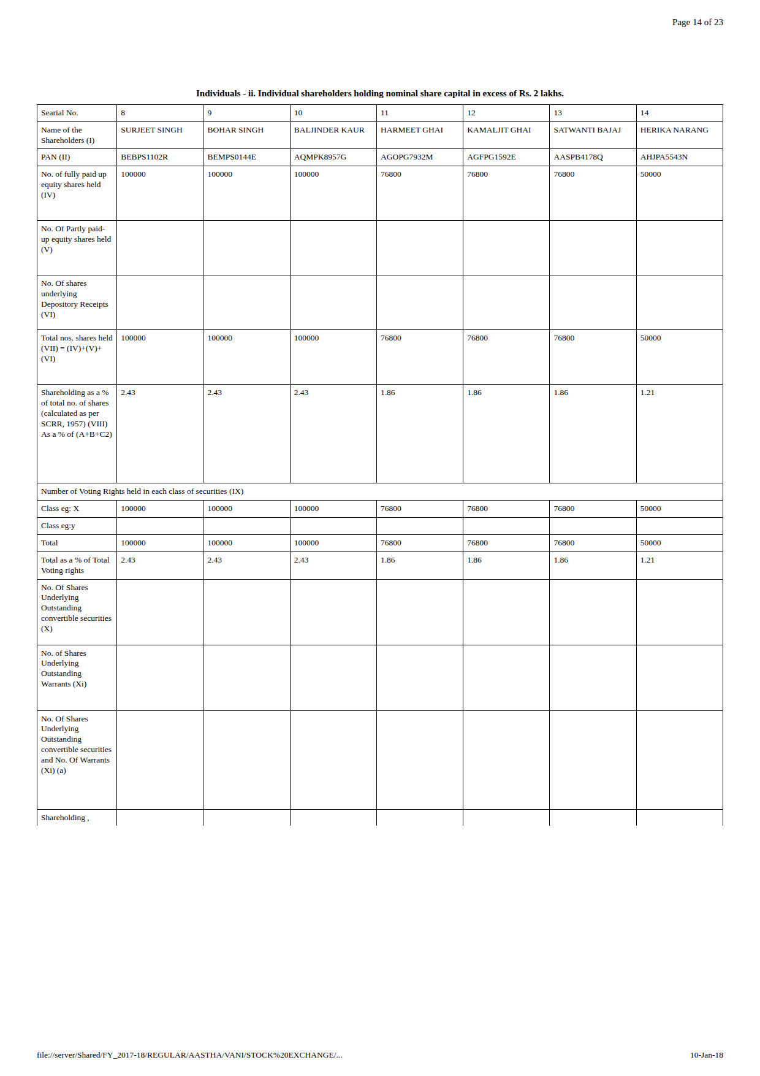Page 14 of 23
| Individuals - ii. Individual shareholders holding nominal share capital in excess of Rs. 2 lakhs. |
| --- |
| Searial No. | 8 | 9 | 10 | 11 | 12 | 13 | 14 |
| Name of the Shareholders (I) | SURJEET SINGH | BOHAR SINGH | BALJINDER KAUR | HARMEET GHAI | KAMALJIT GHAI | SATWANTI BAJAJ | HERIKA NARANG |
| PAN (II) | BEBPS1102R | BEMPS0144E | AQMPK8957G | AGOPG7932M | AGFPG1592E | AASPB4178Q | AHJPA5543N |
| No. of fully paid up equity shares held (IV) | 100000 | 100000 | 100000 | 76800 | 76800 | 76800 | 50000 |
| No. Of Partly paid-up equity shares held (V) | | | | | | | |
| No. Of shares underlying Depository Receipts (VI) | | | | | | | |
| Total nos. shares held (VII) = (IV)+(V)+ (VI) | 100000 | 100000 | 100000 | 76800 | 76800 | 76800 | 50000 |
| Shareholding as a % of total no. of shares (calculated as per SCRR, 1957) (VIII) As a % of (A+B+C2) | 2.43 | 2.43 | 2.43 | 1.86 | 1.86 | 1.86 | 1.21 |
| Number of Voting Rights held in each class of securities (IX) |
| Class eg: X | 100000 | 100000 | 100000 | 76800 | 76800 | 76800 | 50000 |
| Class eg:y | | | | | | | |
| Total | 100000 | 100000 | 100000 | 76800 | 76800 | 76800 | 50000 |
| Total as a % of Total Voting rights | 2.43 | 2.43 | 2.43 | 1.86 | 1.86 | 1.86 | 1.21 |
| No. Of Shares Underlying Outstanding convertible securities (X) | | | | | | | |
| No. of Shares Underlying Outstanding Warrants (Xi) | | | | | | | |
| No. Of Shares Underlying Outstanding convertible securities and No. Of Warrants (Xi) (a) | | | | | | | |
| Shareholding , | | | | | | | |
file://server/Shared/FY_2017-18/REGULAR/AASTHA/VANI/STOCK%20EXCHANGE/...
10-Jan-18